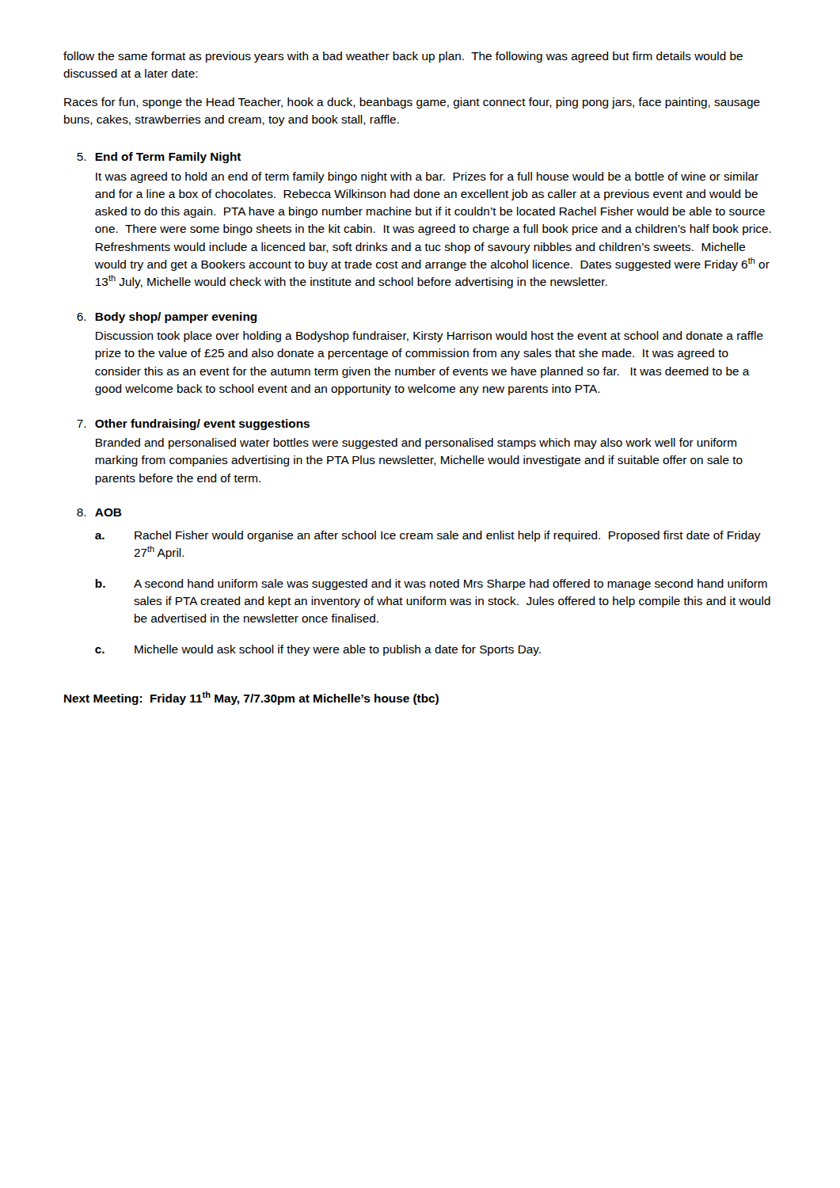follow the same format as previous years with a bad weather back up plan. The following was agreed but firm details would be discussed at a later date:
Races for fun, sponge the Head Teacher, hook a duck, beanbags game, giant connect four, ping pong jars, face painting, sausage buns, cakes, strawberries and cream, toy and book stall, raffle.
End of Term Family Night
It was agreed to hold an end of term family bingo night with a bar. Prizes for a full house would be a bottle of wine or similar and for a line a box of chocolates. Rebecca Wilkinson had done an excellent job as caller at a previous event and would be asked to do this again. PTA have a bingo number machine but if it couldn’t be located Rachel Fisher would be able to source one. There were some bingo sheets in the kit cabin. It was agreed to charge a full book price and a children’s half book price. Refreshments would include a licenced bar, soft drinks and a tuc shop of savoury nibbles and children’s sweets. Michelle would try and get a Bookers account to buy at trade cost and arrange the alcohol licence. Dates suggested were Friday 6th or 13th July, Michelle would check with the institute and school before advertising in the newsletter.
Body shop/ pamper evening
Discussion took place over holding a Bodyshop fundraiser, Kirsty Harrison would host the event at school and donate a raffle prize to the value of £25 and also donate a percentage of commission from any sales that she made. It was agreed to consider this as an event for the autumn term given the number of events we have planned so far. It was deemed to be a good welcome back to school event and an opportunity to welcome any new parents into PTA.
Other fundraising/ event suggestions
Branded and personalised water bottles were suggested and personalised stamps which may also work well for uniform marking from companies advertising in the PTA Plus newsletter, Michelle would investigate and if suitable offer on sale to parents before the end of term.
AOB
a. Rachel Fisher would organise an after school Ice cream sale and enlist help if required. Proposed first date of Friday 27th April.
b. A second hand uniform sale was suggested and it was noted Mrs Sharpe had offered to manage second hand uniform sales if PTA created and kept an inventory of what uniform was in stock. Jules offered to help compile this and it would be advertised in the newsletter once finalised.
c. Michelle would ask school if they were able to publish a date for Sports Day.
Next Meeting: Friday 11th May, 7/7.30pm at Michelle’s house (tbc)